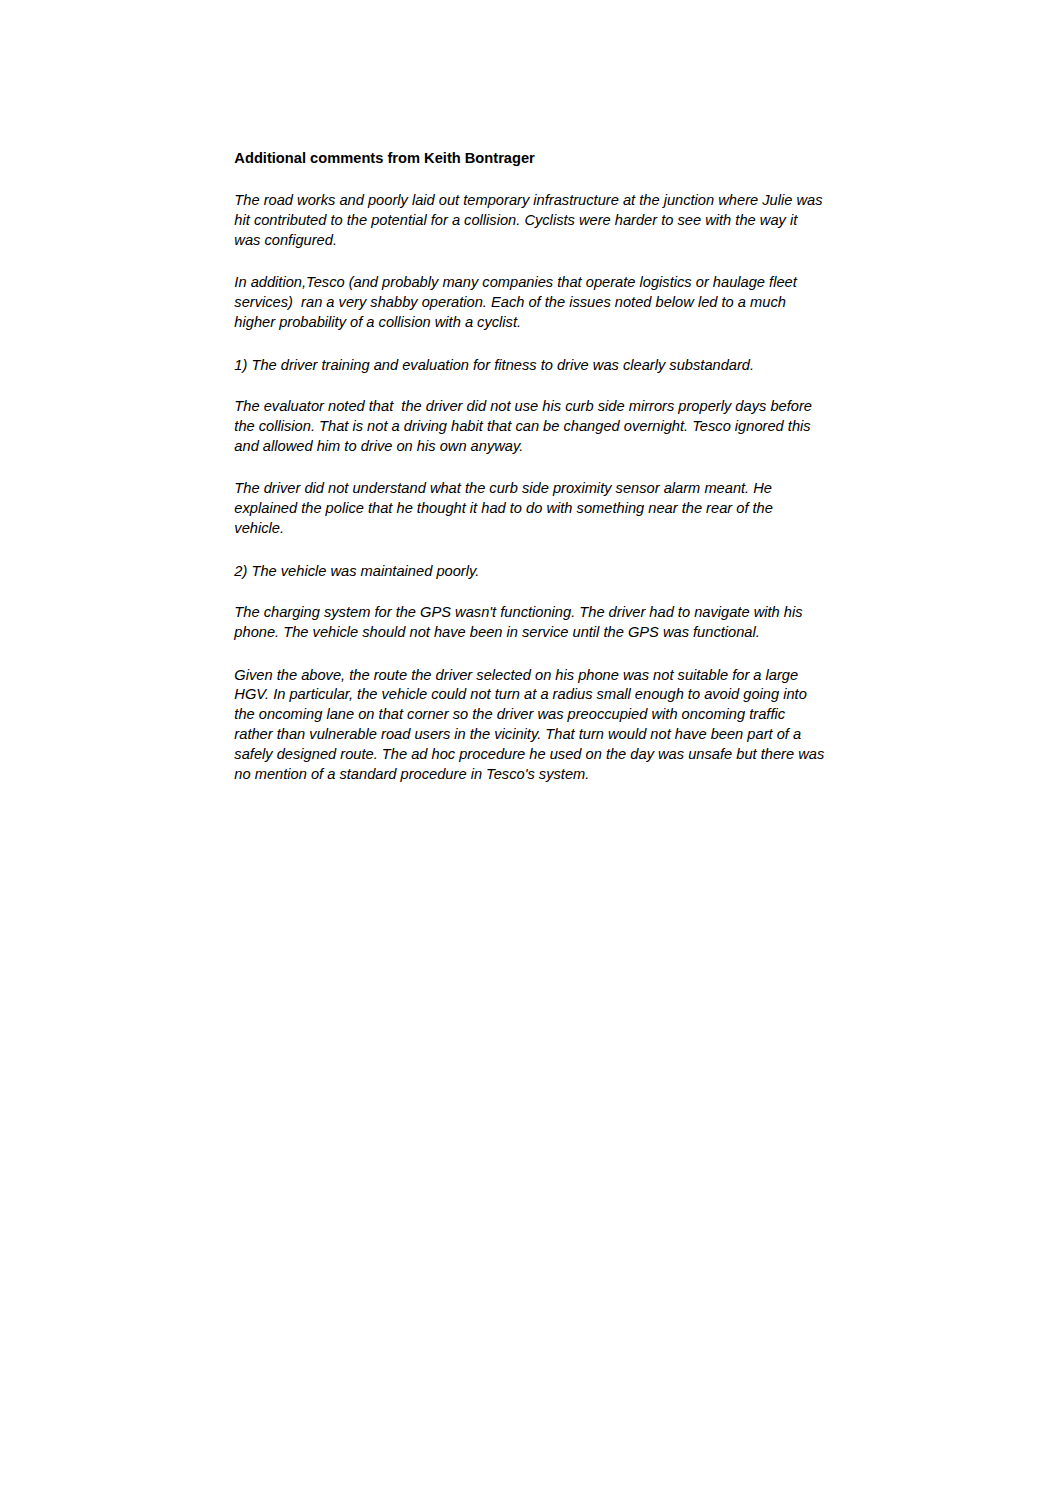Additional comments from Keith Bontrager
The road works and poorly laid out temporary infrastructure at the junction where Julie was hit contributed to the potential for a collision. Cyclists were harder to see with the way it was configured.
In addition,Tesco (and probably many companies that operate logistics or haulage fleet services) ran a very shabby operation. Each of the issues noted below led to a much higher probability of a collision with a cyclist.
1) The driver training and evaluation for fitness to drive was clearly substandard.
The evaluator noted that the driver did not use his curb side mirrors properly days before the collision. That is not a driving habit that can be changed overnight. Tesco ignored this and allowed him to drive on his own anyway.
The driver did not understand what the curb side proximity sensor alarm meant. He explained the police that he thought it had to do with something near the rear of the vehicle.
2) The vehicle was maintained poorly.
The charging system for the GPS wasn't functioning. The driver had to navigate with his phone. The vehicle should not have been in service until the GPS was functional.
Given the above, the route the driver selected on his phone was not suitable for a large HGV. In particular, the vehicle could not turn at a radius small enough to avoid going into the oncoming lane on that corner so the driver was preoccupied with oncoming traffic rather than vulnerable road users in the vicinity. That turn would not have been part of a safely designed route. The ad hoc procedure he used on the day was unsafe but there was no mention of a standard procedure in Tesco's system.